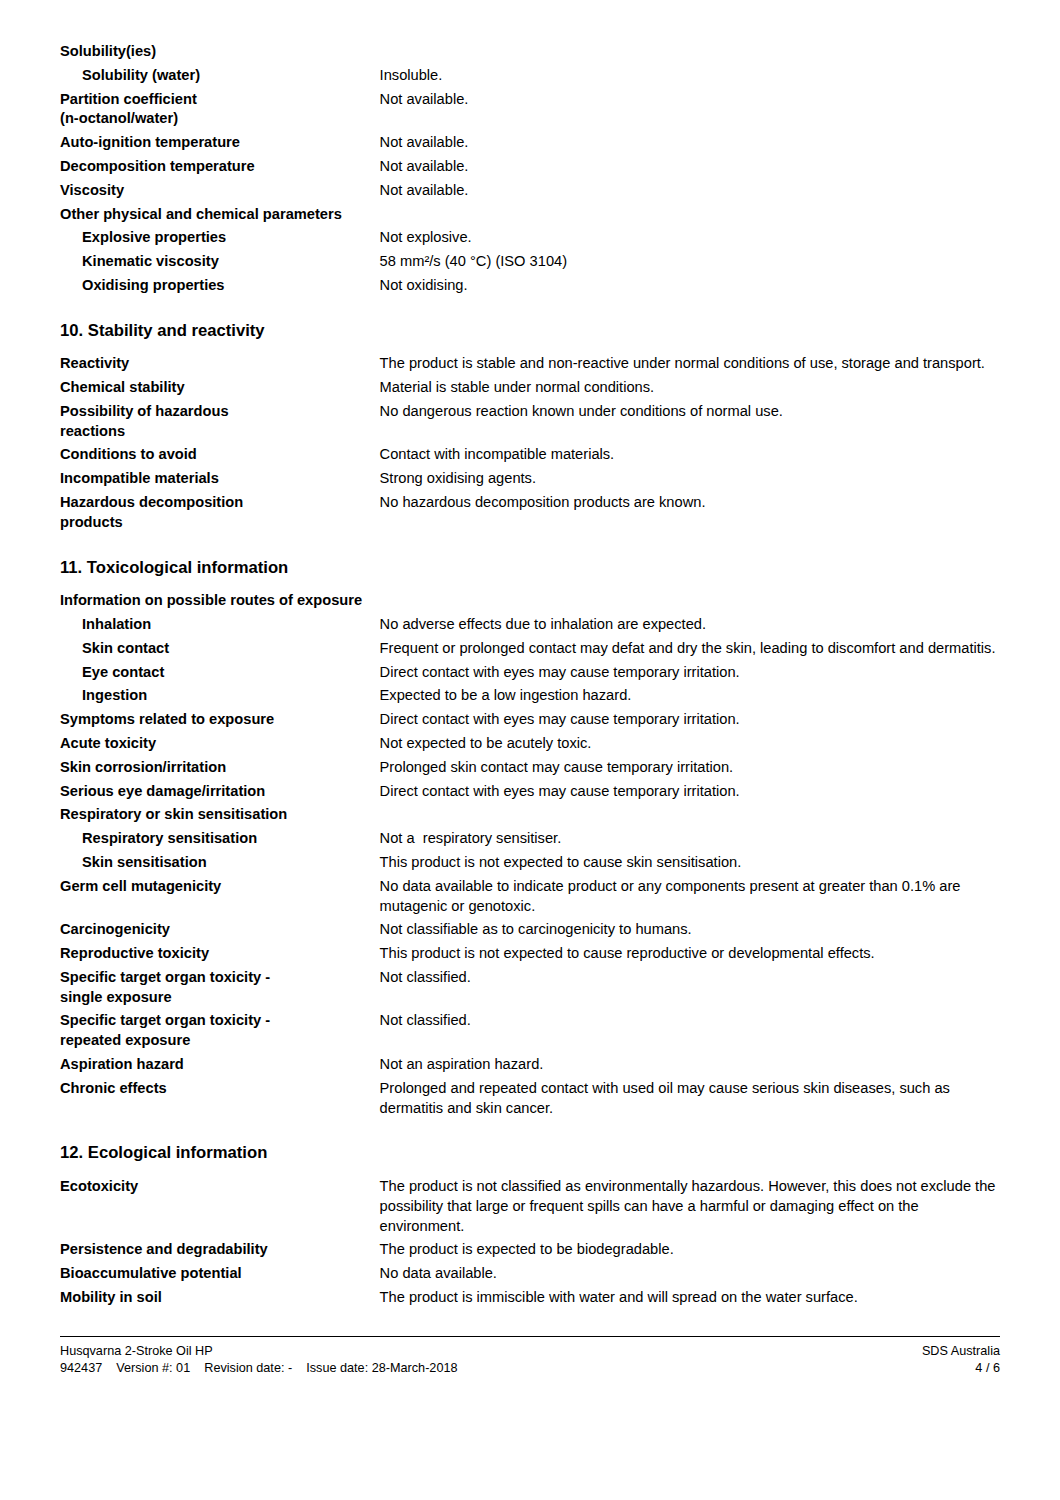| Solubility(ies) | |
| Solubility (water) | Insoluble. |
| Partition coefficient (n-octanol/water) | Not available. |
| Auto-ignition temperature | Not available. |
| Decomposition temperature | Not available. |
| Viscosity | Not available. |
| Other physical and chemical parameters | |
| Explosive properties | Not explosive. |
| Kinematic viscosity | 58 mm²/s (40 °C) (ISO 3104) |
| Oxidising properties | Not oxidising. |
10. Stability and reactivity
| Reactivity | The product is stable and non-reactive under normal conditions of use, storage and transport. |
| Chemical stability | Material is stable under normal conditions. |
| Possibility of hazardous reactions | No dangerous reaction known under conditions of normal use. |
| Conditions to avoid | Contact with incompatible materials. |
| Incompatible materials | Strong oxidising agents. |
| Hazardous decomposition products | No hazardous decomposition products are known. |
11. Toxicological information
| Information on possible routes of exposure | |
| Inhalation | No adverse effects due to inhalation are expected. |
| Skin contact | Frequent or prolonged contact may defat and dry the skin, leading to discomfort and dermatitis. |
| Eye contact | Direct contact with eyes may cause temporary irritation. |
| Ingestion | Expected to be a low ingestion hazard. |
| Symptoms related to exposure | Direct contact with eyes may cause temporary irritation. |
| Acute toxicity | Not expected to be acutely toxic. |
| Skin corrosion/irritation | Prolonged skin contact may cause temporary irritation. |
| Serious eye damage/irritation | Direct contact with eyes may cause temporary irritation. |
| Respiratory or skin sensitisation | |
| Respiratory sensitisation | Not a respiratory sensitiser. |
| Skin sensitisation | This product is not expected to cause skin sensitisation. |
| Germ cell mutagenicity | No data available to indicate product or any components present at greater than 0.1% are mutagenic or genotoxic. |
| Carcinogenicity | Not classifiable as to carcinogenicity to humans. |
| Reproductive toxicity | This product is not expected to cause reproductive or developmental effects. |
| Specific target organ toxicity - single exposure | Not classified. |
| Specific target organ toxicity - repeated exposure | Not classified. |
| Aspiration hazard | Not an aspiration hazard. |
| Chronic effects | Prolonged and repeated contact with used oil may cause serious skin diseases, such as dermatitis and skin cancer. |
12. Ecological information
| Ecotoxicity | The product is not classified as environmentally hazardous. However, this does not exclude the possibility that large or frequent spills can have a harmful or damaging effect on the environment. |
| Persistence and degradability | The product is expected to be biodegradable. |
| Bioaccumulative potential | No data available. |
| Mobility in soil | The product is immiscible with water and will spread on the water surface. |
Husqvarna 2-Stroke Oil HP
SDS Australia
942437 Version #: 01 Revision date: - Issue date: 28-March-2018
4 / 6